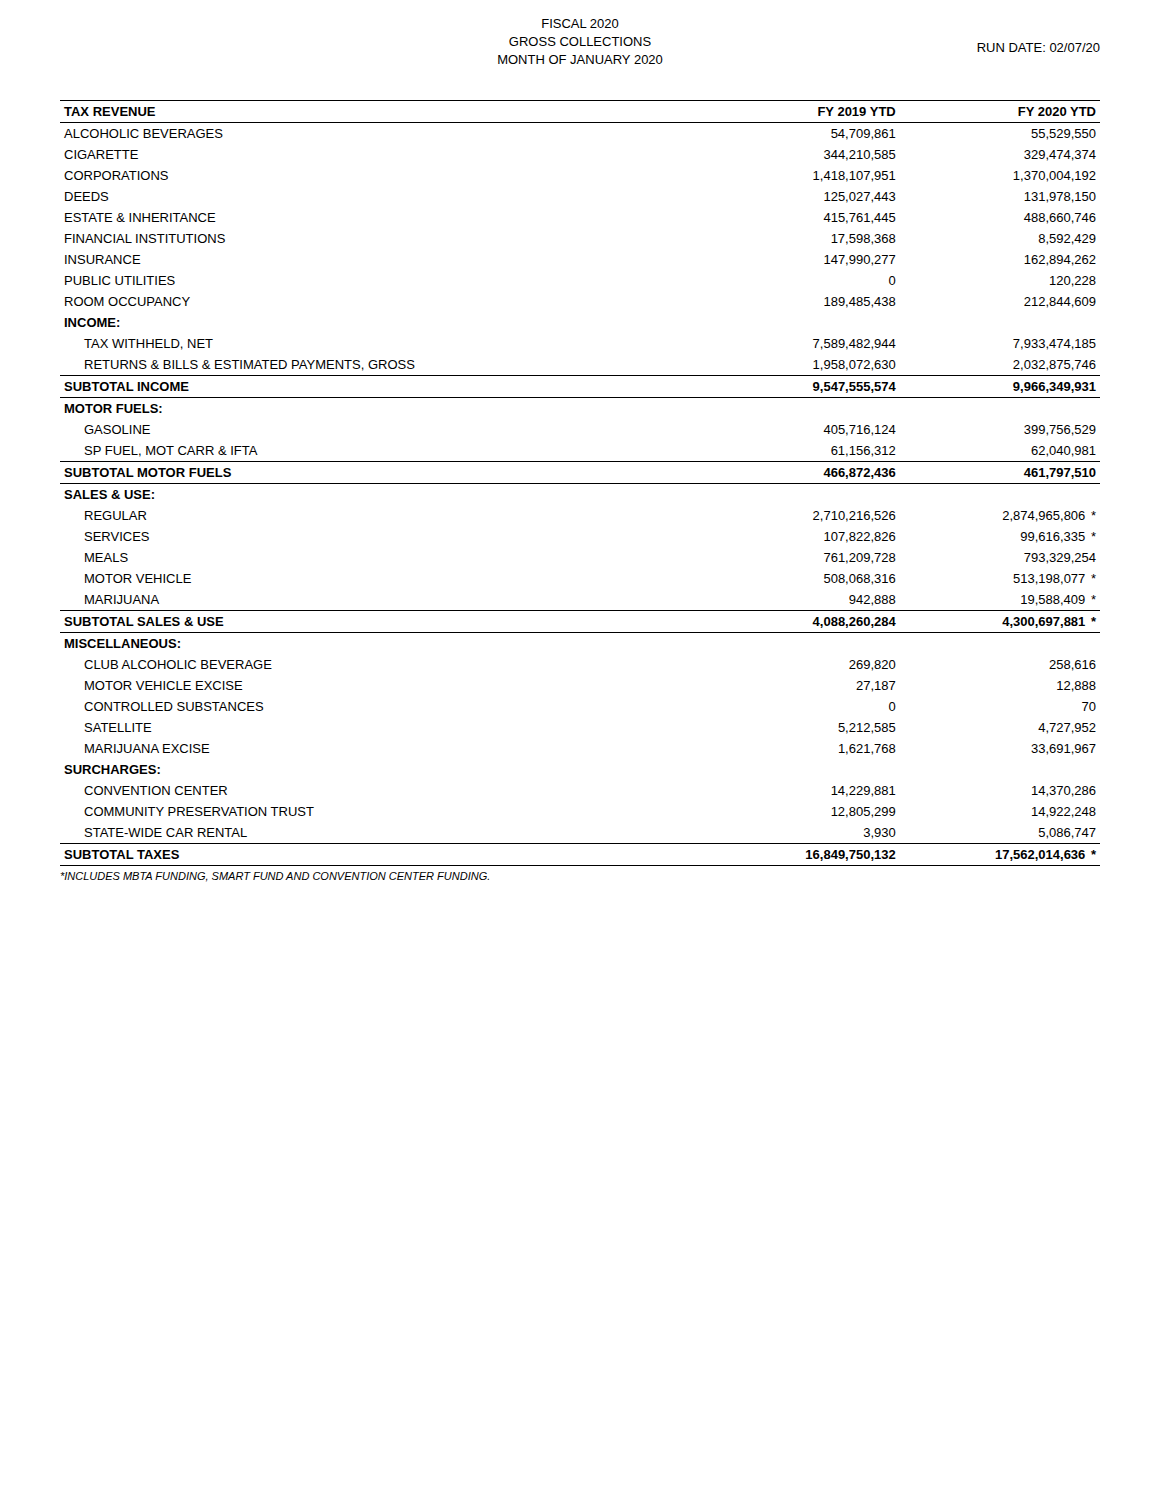RUN DATE: 02/07/20
FISCAL 2020
GROSS COLLECTIONS
MONTH OF JANUARY 2020
| TAX REVENUE | FY 2019 YTD | FY 2020 YTD |
| --- | --- | --- |
| ALCOHOLIC BEVERAGES | 54,709,861 | 55,529,550 |
| CIGARETTE | 344,210,585 | 329,474,374 |
| CORPORATIONS | 1,418,107,951 | 1,370,004,192 |
| DEEDS | 125,027,443 | 131,978,150 |
| ESTATE & INHERITANCE | 415,761,445 | 488,660,746 |
| FINANCIAL INSTITUTIONS | 17,598,368 | 8,592,429 |
| INSURANCE | 147,990,277 | 162,894,262 |
| PUBLIC UTILITIES | 0 | 120,228 |
| ROOM OCCUPANCY | 189,485,438 | 212,844,609 |
| INCOME: | | |
| TAX WITHHELD, NET | 7,589,482,944 | 7,933,474,185 |
| RETURNS & BILLS & ESTIMATED PAYMENTS, GROSS | 1,958,072,630 | 2,032,875,746 |
| SUBTOTAL INCOME | 9,547,555,574 | 9,966,349,931 |
| MOTOR FUELS: | | |
| GASOLINE | 405,716,124 | 399,756,529 |
| SP FUEL, MOT CARR & IFTA | 61,156,312 | 62,040,981 |
| SUBTOTAL MOTOR FUELS | 466,872,436 | 461,797,510 |
| SALES & USE: | | |
| REGULAR | 2,710,216,526 | 2,874,965,806 * |
| SERVICES | 107,822,826 | 99,616,335 * |
| MEALS | 761,209,728 | 793,329,254 |
| MOTOR VEHICLE | 508,068,316 | 513,198,077 * |
| MARIJUANA | 942,888 | 19,588,409 * |
| SUBTOTAL SALES & USE | 4,088,260,284 | 4,300,697,881 * |
| MISCELLANEOUS: | | |
| CLUB ALCOHOLIC BEVERAGE | 269,820 | 258,616 |
| MOTOR VEHICLE EXCISE | 27,187 | 12,888 |
| CONTROLLED SUBSTANCES | 0 | 70 |
| SATELLITE | 5,212,585 | 4,727,952 |
| MARIJUANA EXCISE | 1,621,768 | 33,691,967 |
| SURCHARGES: | | |
| CONVENTION CENTER | 14,229,881 | 14,370,286 |
| COMMUNITY PRESERVATION TRUST | 12,805,299 | 14,922,248 |
| STATE-WIDE CAR RENTAL | 3,930 | 5,086,747 |
| SUBTOTAL TAXES | 16,849,750,132 | 17,562,014,636 * |
*INCLUDES MBTA FUNDING, SMART FUND AND CONVENTION CENTER FUNDING.